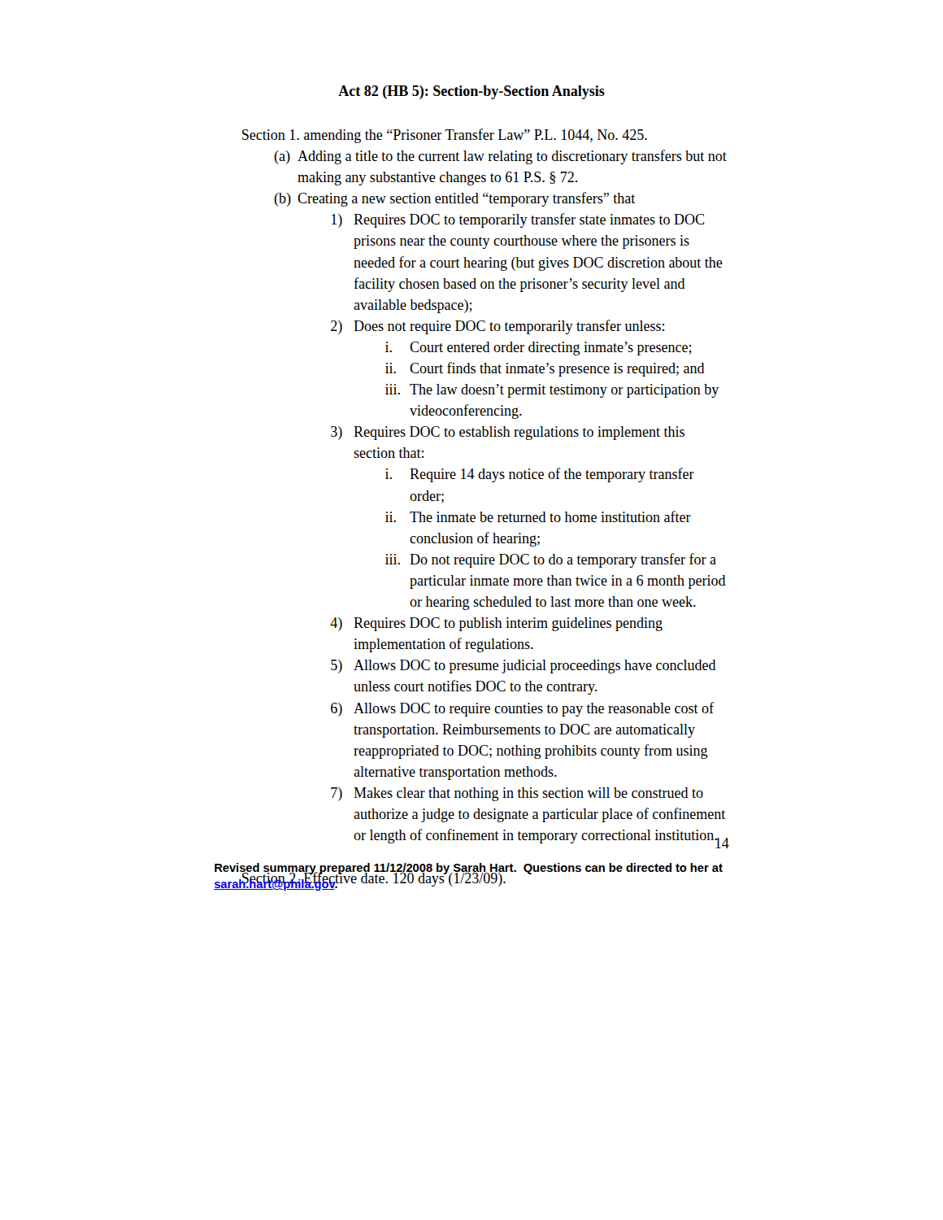Act 82 (HB 5): Section-by-Section Analysis
Section 1. amending the “Prisoner Transfer Law” P.L. 1044, No. 425.
(a) Adding a title to the current law relating to discretionary transfers but not making any substantive changes to 61 P.S. § 72.
(b) Creating a new section entitled “temporary transfers” that
1) Requires DOC to temporarily transfer state inmates to DOC prisons near the county courthouse where the prisoners is needed for a court hearing (but gives DOC discretion about the facility chosen based on the prisoner’s security level and available bedspace);
2) Does not require DOC to temporarily transfer unless:
i. Court entered order directing inmate’s presence;
ii. Court finds that inmate’s presence is required; and
iii. The law doesn’t permit testimony or participation by videoconferencing.
3) Requires DOC to establish regulations to implement this section that:
i. Require 14 days notice of the temporary transfer order;
ii. The inmate be returned to home institution after conclusion of hearing;
iii. Do not require DOC to do a temporary transfer for a particular inmate more than twice in a 6 month period or hearing scheduled to last more than one week.
4) Requires DOC to publish interim guidelines pending implementation of regulations.
5) Allows DOC to presume judicial proceedings have concluded unless court notifies DOC to the contrary.
6) Allows DOC to require counties to pay the reasonable cost of transportation. Reimbursements to DOC are automatically reappropriated to DOC; nothing prohibits county from using alternative transportation methods.
7) Makes clear that nothing in this section will be construed to authorize a judge to designate a particular place of confinement or length of confinement in temporary correctional institution.
Section 2. Effective date. 120 days (1/23/09).
14
Revised summary prepared 11/12/2008 by Sarah Hart. Questions can be directed to her at sarah.hart@phila.gov.